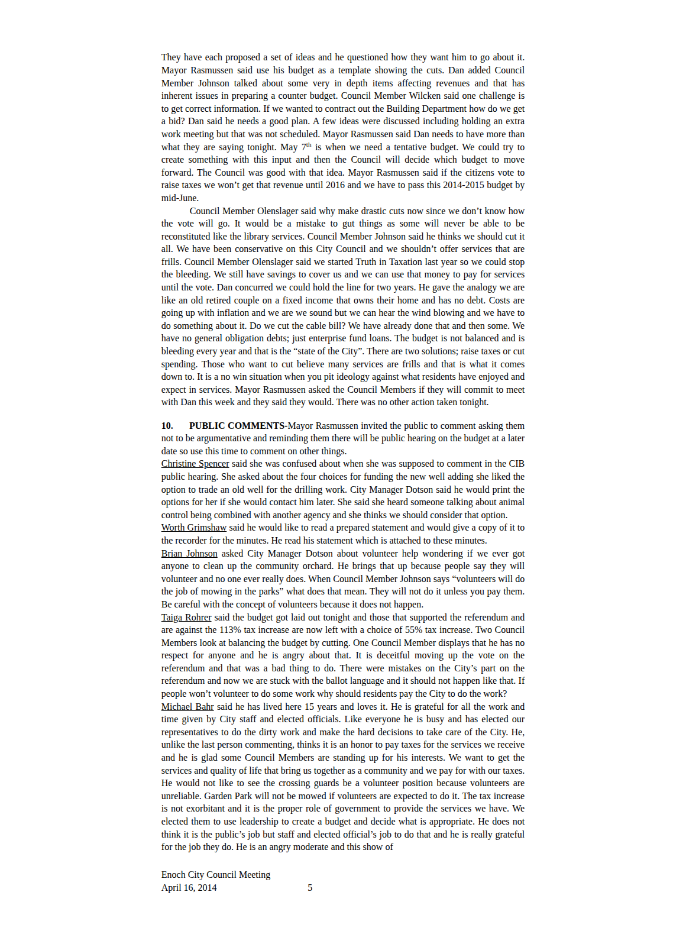They have each proposed a set of ideas and he questioned how they want him to go about it. Mayor Rasmussen said use his budget as a template showing the cuts. Dan added Council Member Johnson talked about some very in depth items affecting revenues and that has inherent issues in preparing a counter budget. Council Member Wilcken said one challenge is to get correct information. If we wanted to contract out the Building Department how do we get a bid? Dan said he needs a good plan. A few ideas were discussed including holding an extra work meeting but that was not scheduled. Mayor Rasmussen said Dan needs to have more than what they are saying tonight. May 7th is when we need a tentative budget. We could try to create something with this input and then the Council will decide which budget to move forward. The Council was good with that idea. Mayor Rasmussen said if the citizens vote to raise taxes we won’t get that revenue until 2016 and we have to pass this 2014-2015 budget by mid-June.
Council Member Olenslager said why make drastic cuts now since we don’t know how the vote will go. It would be a mistake to gut things as some will never be able to be reconstituted like the library services. Council Member Johnson said he thinks we should cut it all. We have been conservative on this City Council and we shouldn’t offer services that are frills. Council Member Olenslager said we started Truth in Taxation last year so we could stop the bleeding. We still have savings to cover us and we can use that money to pay for services until the vote. Dan concurred we could hold the line for two years. He gave the analogy we are like an old retired couple on a fixed income that owns their home and has no debt. Costs are going up with inflation and we are we sound but we can hear the wind blowing and we have to do something about it. Do we cut the cable bill? We have already done that and then some. We have no general obligation debts; just enterprise fund loans. The budget is not balanced and is bleeding every year and that is the “state of the City”. There are two solutions; raise taxes or cut spending. Those who want to cut believe many services are frills and that is what it comes down to. It is a no win situation when you pit ideology against what residents have enjoyed and expect in services. Mayor Rasmussen asked the Council Members if they will commit to meet with Dan this week and they said they would. There was no other action taken tonight.
10. PUBLIC COMMENTS-Mayor Rasmussen invited the public to comment asking them not to be argumentative and reminding them there will be public hearing on the budget at a later date so use this time to comment on other things.
Christine Spencer said she was confused about when she was supposed to comment in the CIB public hearing. She asked about the four choices for funding the new well adding she liked the option to trade an old well for the drilling work. City Manager Dotson said he would print the options for her if she would contact him later. She said she heard someone talking about animal control being combined with another agency and she thinks we should consider that option.
Worth Grimshaw said he would like to read a prepared statement and would give a copy of it to the recorder for the minutes. He read his statement which is attached to these minutes.
Brian Johnson asked City Manager Dotson about volunteer help wondering if we ever got anyone to clean up the community orchard. He brings that up because people say they will volunteer and no one ever really does. When Council Member Johnson says “volunteers will do the job of mowing in the parks” what does that mean. They will not do it unless you pay them. Be careful with the concept of volunteers because it does not happen.
Taiga Rohrer said the budget got laid out tonight and those that supported the referendum and are against the 113% tax increase are now left with a choice of 55% tax increase. Two Council Members look at balancing the budget by cutting. One Council Member displays that he has no respect for anyone and he is angry about that. It is deceitful moving up the vote on the referendum and that was a bad thing to do. There were mistakes on the City’s part on the referendum and now we are stuck with the ballot language and it should not happen like that. If people won’t volunteer to do some work why should residents pay the City to do the work?
Michael Bahr said he has lived here 15 years and loves it. He is grateful for all the work and time given by City staff and elected officials. Like everyone he is busy and has elected our representatives to do the dirty work and make the hard decisions to take care of the City. He, unlike the last person commenting, thinks it is an honor to pay taxes for the services we receive and he is glad some Council Members are standing up for his interests. We want to get the services and quality of life that bring us together as a community and we pay for with our taxes. He would not like to see the crossing guards be a volunteer position because volunteers are unreliable. Garden Park will not be mowed if volunteers are expected to do it. The tax increase is not exorbitant and it is the proper role of government to provide the services we have. We elected them to use leadership to create a budget and decide what is appropriate. He does not think it is the public’s job but staff and elected official’s job to do that and he is really grateful for the job they do. He is an angry moderate and this show of
Enoch City Council Meeting
April 16, 20145